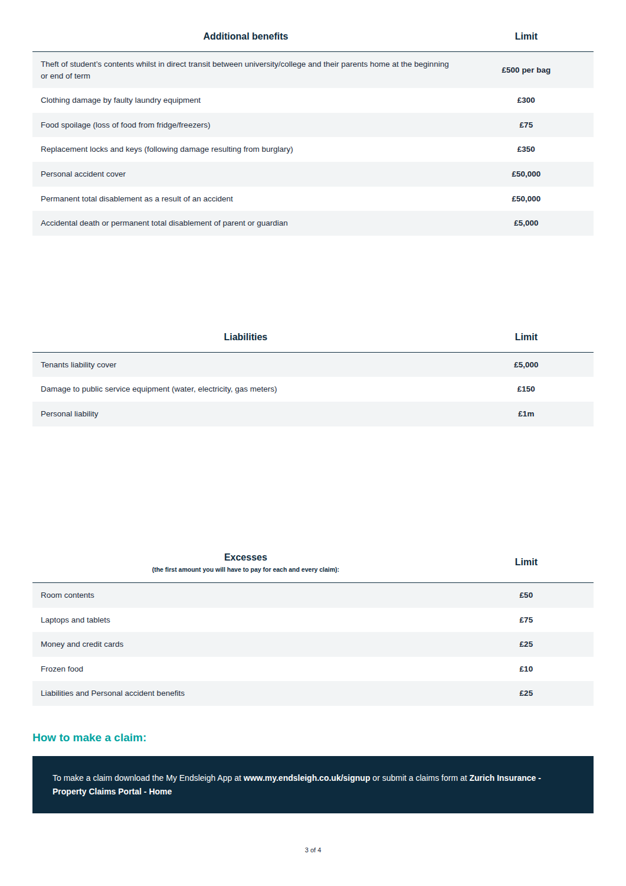| Additional benefits | Limit |
| --- | --- |
| Theft of student’s contents whilst in direct transit between university/college and their parents home at the beginning or end of term | £500 per bag |
| Clothing damage by faulty laundry equipment | £300 |
| Food spoilage (loss of food from fridge/freezers) | £75 |
| Replacement locks and keys (following damage resulting from burglary) | £350 |
| Personal accident cover | £50,000 |
| Permanent total disablement as a result of an accident | £50,000 |
| Accidental death or permanent total disablement of parent or guardian | £5,000 |
| Liabilities | Limit |
| --- | --- |
| Tenants liability cover | £5,000 |
| Damage to public service equipment (water, electricity, gas meters) | £150 |
| Personal liability | £1m |
| Excesses (the first amount you will have to pay for each and every claim): | Limit |
| --- | --- |
| Room contents | £50 |
| Laptops and tablets | £75 |
| Money and credit cards | £25 |
| Frozen food | £10 |
| Liabilities and Personal accident benefits | £25 |
How to make a claim:
To make a claim download the My Endsleigh App at www.my.endsleigh.co.uk/signup or submit a claims form at Zurich Insurance - Property Claims Portal - Home
3 of 4